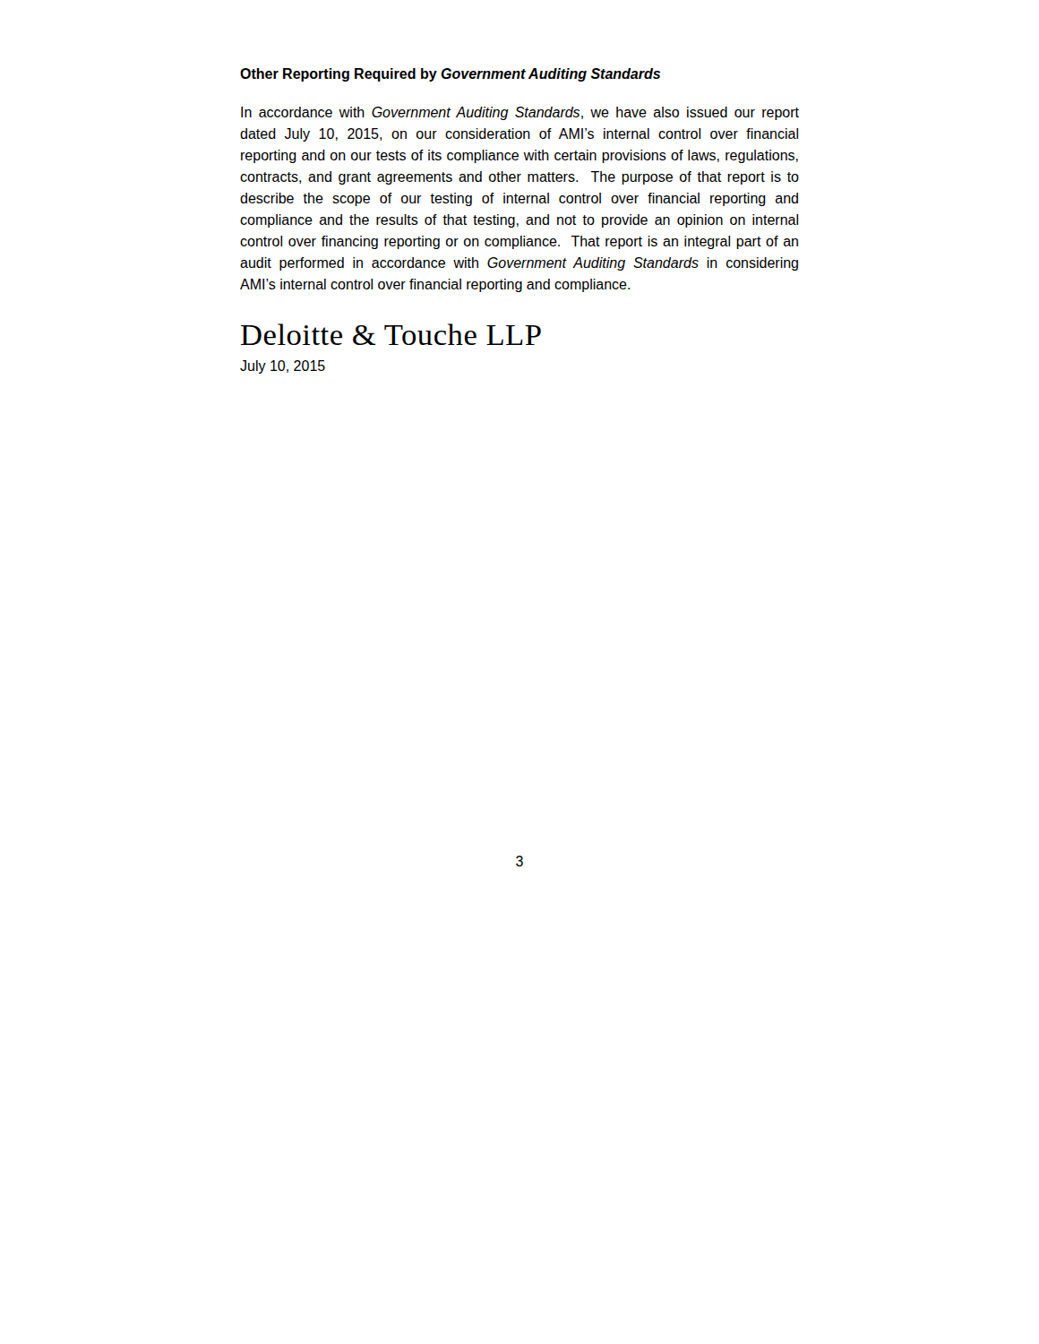Other Reporting Required by Government Auditing Standards
In accordance with Government Auditing Standards, we have also issued our report dated July 10, 2015, on our consideration of AMI’s internal control over financial reporting and on our tests of its compliance with certain provisions of laws, regulations, contracts, and grant agreements and other matters. The purpose of that report is to describe the scope of our testing of internal control over financial reporting and compliance and the results of that testing, and not to provide an opinion on internal control over financing reporting or on compliance. That report is an integral part of an audit performed in accordance with Government Auditing Standards in considering AMI’s internal control over financial reporting and compliance.
Deloitte & Touche LLP
July 10, 2015
3